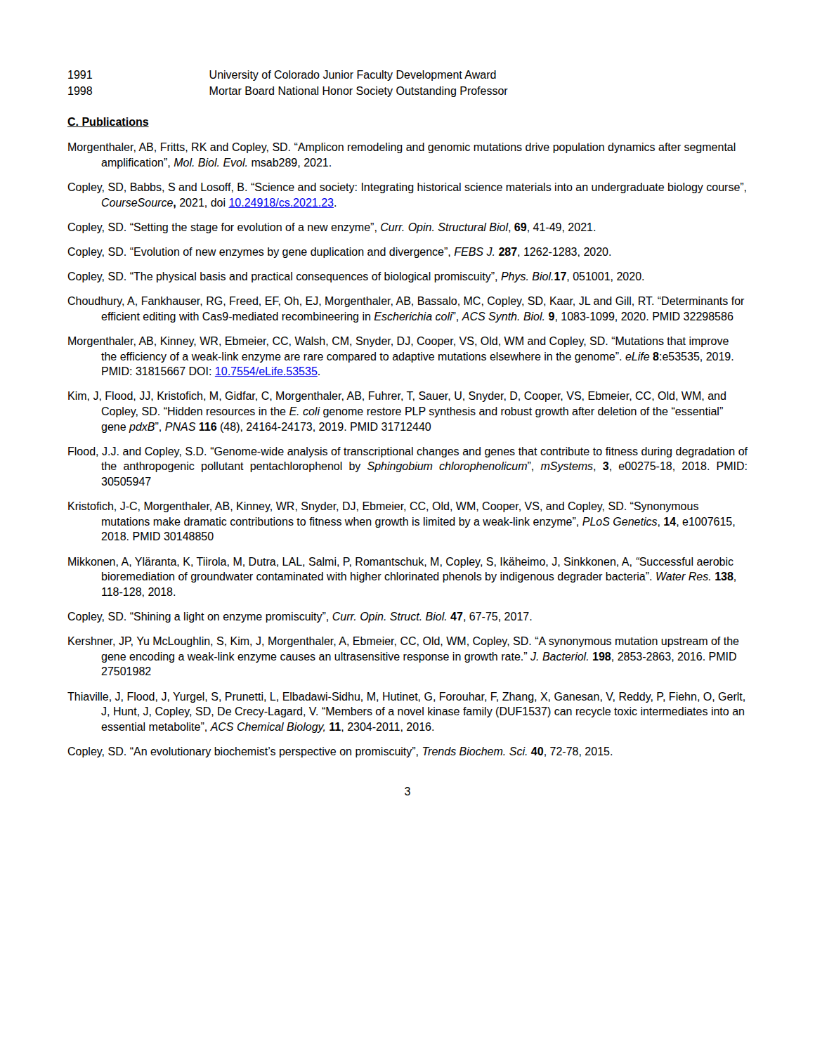1991 University of Colorado Junior Faculty Development Award
1998 Mortar Board National Honor Society Outstanding Professor
C. Publications
Morgenthaler, AB, Fritts, RK and Copley, SD. “Amplicon remodeling and genomic mutations drive population dynamics after segmental amplification”, Mol. Biol. Evol. msab289, 2021.
Copley, SD, Babbs, S and Losoff, B. “Science and society: Integrating historical science materials into an undergraduate biology course”, CourseSource, 2021, doi 10.24918/cs.2021.23.
Copley, SD. “Setting the stage for evolution of a new enzyme”, Curr. Opin. Structural Biol, 69, 41-49, 2021.
Copley, SD. “Evolution of new enzymes by gene duplication and divergence”, FEBS J. 287, 1262-1283, 2020.
Copley, SD. “The physical basis and practical consequences of biological promiscuity”, Phys. Biol. 17, 051001, 2020.
Choudhury, A, Fankhauser, RG, Freed, EF, Oh, EJ, Morgenthaler, AB, Bassalo, MC, Copley, SD, Kaar, JL and Gill, RT. “Determinants for efficient editing with Cas9-mediated recombineering in Escherichia coli”, ACS Synth. Biol. 9, 1083-1099, 2020. PMID 32298586
Morgenthaler, AB, Kinney, WR, Ebmeier, CC, Walsh, CM, Snyder, DJ, Cooper, VS, Old, WM and Copley, SD. “Mutations that improve the efficiency of a weak-link enzyme are rare compared to adaptive mutations elsewhere in the genome”. eLife 8:e53535, 2019. PMID: 31815667 DOI: 10.7554/eLife.53535.
Kim, J, Flood, JJ, Kristofich, M, Gidfar, C, Morgenthaler, AB, Fuhrer, T, Sauer, U, Snyder, D, Cooper, VS, Ebmeier, CC, Old, WM, and Copley, SD. “Hidden resources in the E. coli genome restore PLP synthesis and robust growth after deletion of the “essential” gene pdxB”, PNAS 116 (48), 24164-24173, 2019. PMID 31712440
Flood, J.J. and Copley, S.D. “Genome-wide analysis of transcriptional changes and genes that contribute to fitness during degradation of the anthropogenic pollutant pentachlorophenol by Sphingobium chlorophenolicum”, mSystems, 3, e00275-18, 2018. PMID: 30505947
Kristofich, J-C, Morgenthaler, AB, Kinney, WR, Snyder, DJ, Ebmeier, CC, Old, WM, Cooper, VS, and Copley, SD. “Synonymous mutations make dramatic contributions to fitness when growth is limited by a weak-link enzyme”, PLoS Genetics, 14, e1007615, 2018. PMID 30148850
Mikkonen, A, Yläranta, K, Tiirola, M, Dutra, LAL, Salmi, P, Romantschuk, M, Copley, S, Ikäheimo, J, Sinkkonen, A, “Successful aerobic bioremediation of groundwater contaminated with higher chlorinated phenols by indigenous degrader bacteria”. Water Res. 138, 118-128, 2018.
Copley, SD. “Shining a light on enzyme promiscuity”, Curr. Opin. Struct. Biol. 47, 67-75, 2017.
Kershner, JP, Yu McLoughlin, S, Kim, J, Morgenthaler, A, Ebmeier, CC, Old, WM, Copley, SD. “A synonymous mutation upstream of the gene encoding a weak-link enzyme causes an ultrasensitive response in growth rate.” J. Bacteriol. 198, 2853-2863, 2016. PMID 27501982
Thiaville, J, Flood, J, Yurgel, S, Prunetti, L, Elbadawi-Sidhu, M, Hutinet, G, Forouhar, F, Zhang, X, Ganesan, V, Reddy, P, Fiehn, O, Gerlt, J, Hunt, J, Copley, SD, De Crecy-Lagard, V. “Members of a novel kinase family (DUF1537) can recycle toxic intermediates into an essential metabolite”, ACS Chemical Biology, 11, 2304-2011, 2016.
Copley, SD. “An evolutionary biochemist’s perspective on promiscuity”, Trends Biochem. Sci. 40, 72-78, 2015.
3